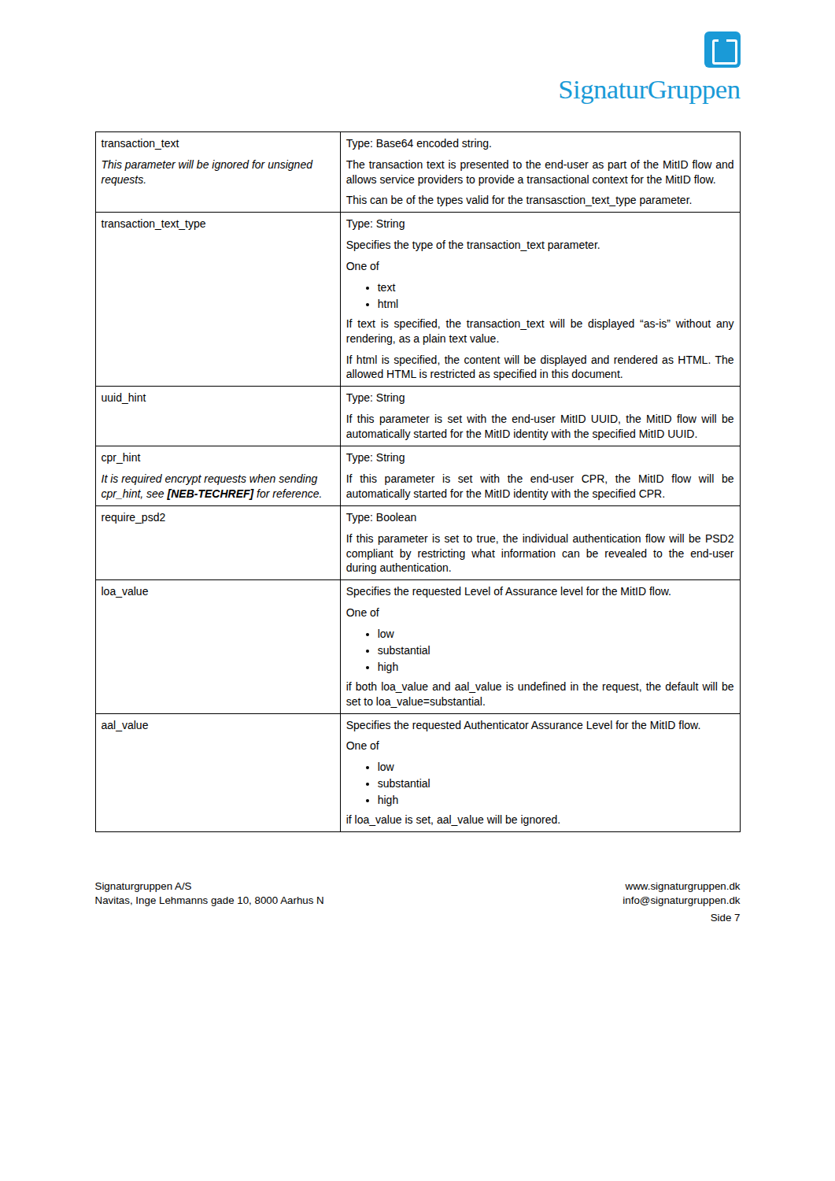SignaturGruppen
| transaction_text This parameter will be ignored for unsigned requests. | Type: Base64 encoded string. The transaction text is presented to the end-user as part of the MitID flow and allows service providers to provide a transactional context for the MitID flow. This can be of the types valid for the transasction_text_type parameter. |
| transaction_text_type | Type: String Specifies the type of the transaction_text parameter. One of text html If text is specified, the transaction_text will be displayed “as-is” without any rendering, as a plain text value. If html is specified, the content will be displayed and rendered as HTML. The allowed HTML is restricted as specified in this document. |
| uuid_hint | Type: String If this parameter is set with the end-user MitID UUID, the MitID flow will be automatically started for the MitID identity with the specified MitID UUID. |
| cpr_hint It is required encrypt requests when sending cpr_hint, see [NEB-TECHREF] for reference. | Type: String If this parameter is set with the end-user CPR, the MitID flow will be automatically started for the MitID identity with the specified CPR. |
| require_psd2 | Type: Boolean If this parameter is set to true, the individual authentication flow will be PSD2 compliant by restricting what information can be revealed to the end-user during authentication. |
| loa_value | Specifies the requested Level of Assurance level for the MitID flow. One of low substantial high if both loa_value and aal_value is undefined in the request, the default will be set to loa_value=substantial. |
| aal_value | Specifies the requested Authenticator Assurance Level for the MitID flow. One of low substantial high if loa_value is set, aal_value will be ignored. |
Signaturgruppen A/S
Navitas, Inge Lehmanns gade 10, 8000 Aarhus N
www.signaturgruppen.dk
info@signaturgruppen.dk
Side 7